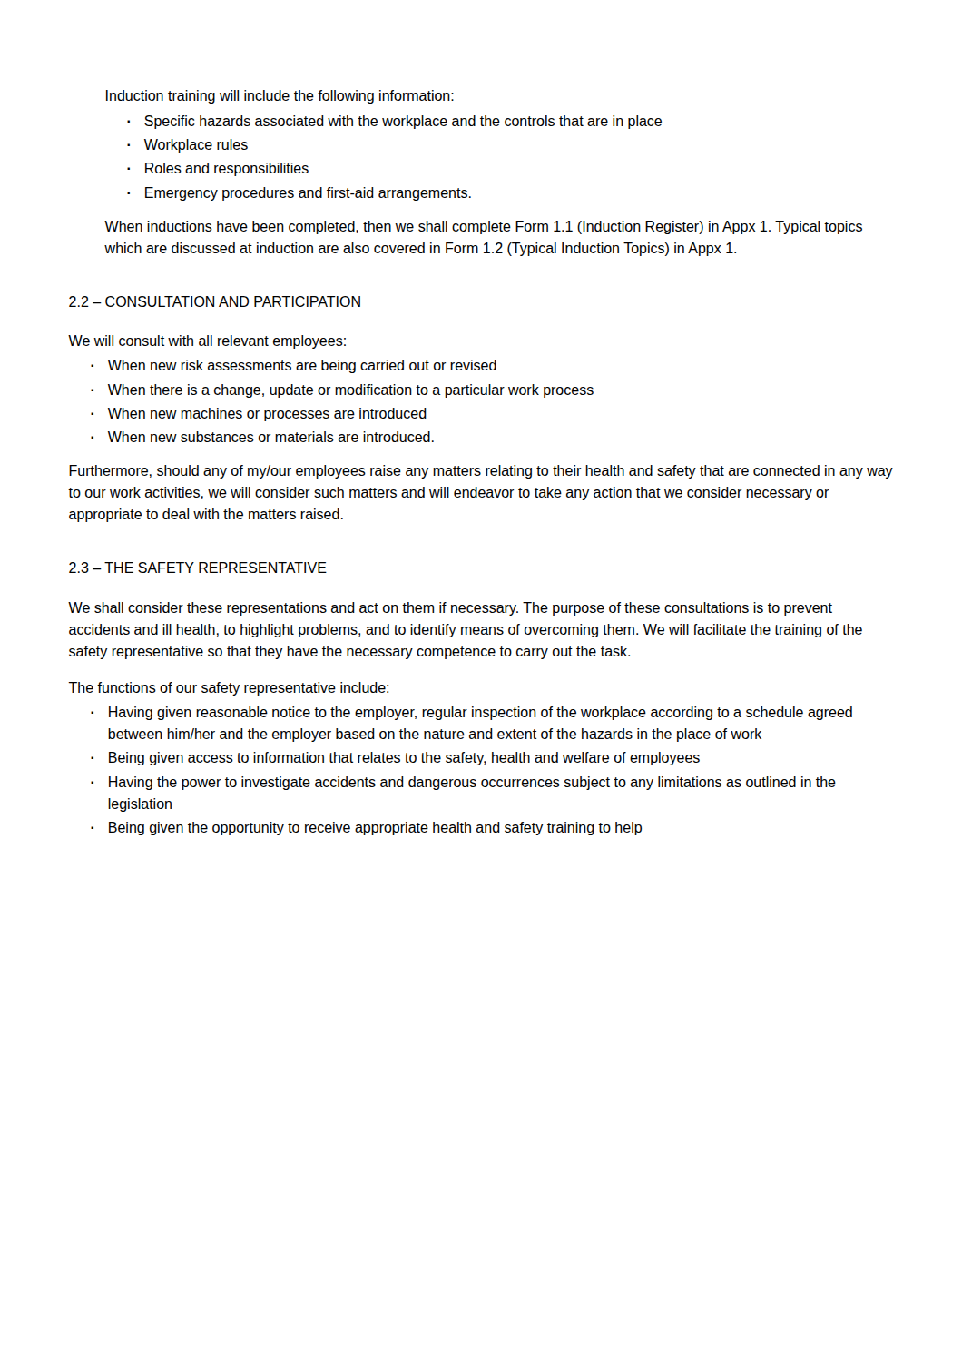Induction training will include the following information:
Specific hazards associated with the workplace and the controls that are in place
Workplace rules
Roles and responsibilities
Emergency procedures and first-aid arrangements.
When inductions have been completed, then we shall complete Form 1.1 (Induction Register) in Appx 1. Typical topics which are discussed at induction are also covered in Form 1.2 (Typical Induction Topics) in Appx 1.
2.2 – CONSULTATION AND PARTICIPATION
We will consult with all relevant employees:
When new risk assessments are being carried out or revised
When there is a change, update or modification to a particular work process
When new machines or processes are introduced
When new substances or materials are introduced.
Furthermore, should any of my/our employees raise any matters relating to their health and safety that are connected in any way to our work activities, we will consider such matters and will endeavor to take any action that we consider necessary or appropriate to deal with the matters raised.
2.3 – THE SAFETY REPRESENTATIVE
We shall consider these representations and act on them if necessary. The purpose of these consultations is to prevent accidents and ill health, to highlight problems, and to identify means of overcoming them. We will facilitate the training of the safety representative so that they have the necessary competence to carry out the task.
The functions of our safety representative include:
Having given reasonable notice to the employer, regular inspection of the workplace according to a schedule agreed between him/her and the employer based on the nature and extent of the hazards in the place of work
Being given access to information that relates to the safety, health and welfare of employees
Having the power to investigate accidents and dangerous occurrences subject to any limitations as outlined in the legislation
Being given the opportunity to receive appropriate health and safety training to help